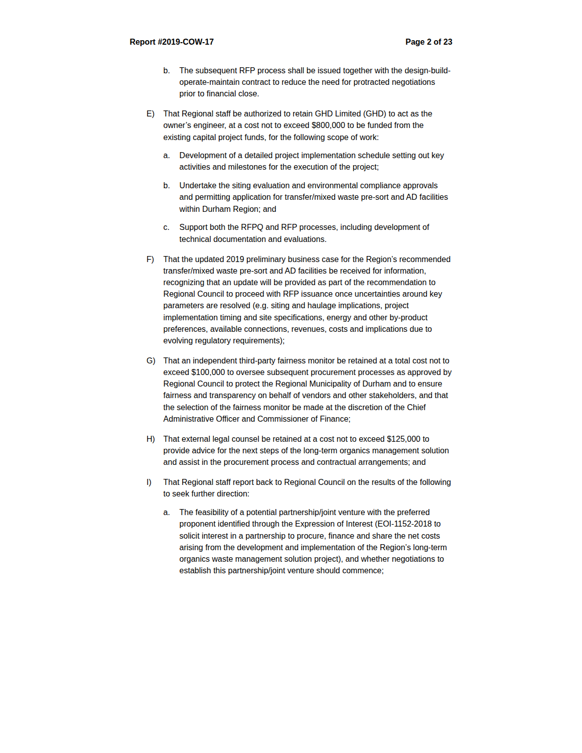Report #2019-COW-17
Page 2 of 23
b.
The subsequent RFP process shall be issued together with the design-build-operate-maintain contract to reduce the need for protracted negotiations prior to financial close.
E)
That Regional staff be authorized to retain GHD Limited (GHD) to act as the owner’s engineer, at a cost not to exceed $800,000 to be funded from the existing capital project funds, for the following scope of work:
a.
Development of a detailed project implementation schedule setting out key activities and milestones for the execution of the project;
b.
Undertake the siting evaluation and environmental compliance approvals and permitting application for transfer/mixed waste pre-sort and AD facilities within Durham Region; and
c.
Support both the RFPQ and RFP processes, including development of technical documentation and evaluations.
F)
That the updated 2019 preliminary business case for the Region’s recommended transfer/mixed waste pre-sort and AD facilities be received for information, recognizing that an update will be provided as part of the recommendation to Regional Council to proceed with RFP issuance once uncertainties around key parameters are resolved (e.g. siting and haulage implications, project implementation timing and site specifications, energy and other by-product preferences, available connections, revenues, costs and implications due to evolving regulatory requirements);
G)
That an independent third-party fairness monitor be retained at a total cost not to exceed $100,000 to oversee subsequent procurement processes as approved by Regional Council to protect the Regional Municipality of Durham and to ensure fairness and transparency on behalf of vendors and other stakeholders, and that the selection of the fairness monitor be made at the discretion of the Chief Administrative Officer and Commissioner of Finance;
H)
That external legal counsel be retained at a cost not to exceed $125,000 to provide advice for the next steps of the long-term organics management solution and assist in the procurement process and contractual arrangements; and
I)
That Regional staff report back to Regional Council on the results of the following to seek further direction:
a.
The feasibility of a potential partnership/joint venture with the preferred proponent identified through the Expression of Interest (EOI-1152-2018 to solicit interest in a partnership to procure, finance and share the net costs arising from the development and implementation of the Region’s long-term organics waste management solution project), and whether negotiations to establish this partnership/joint venture should commence;